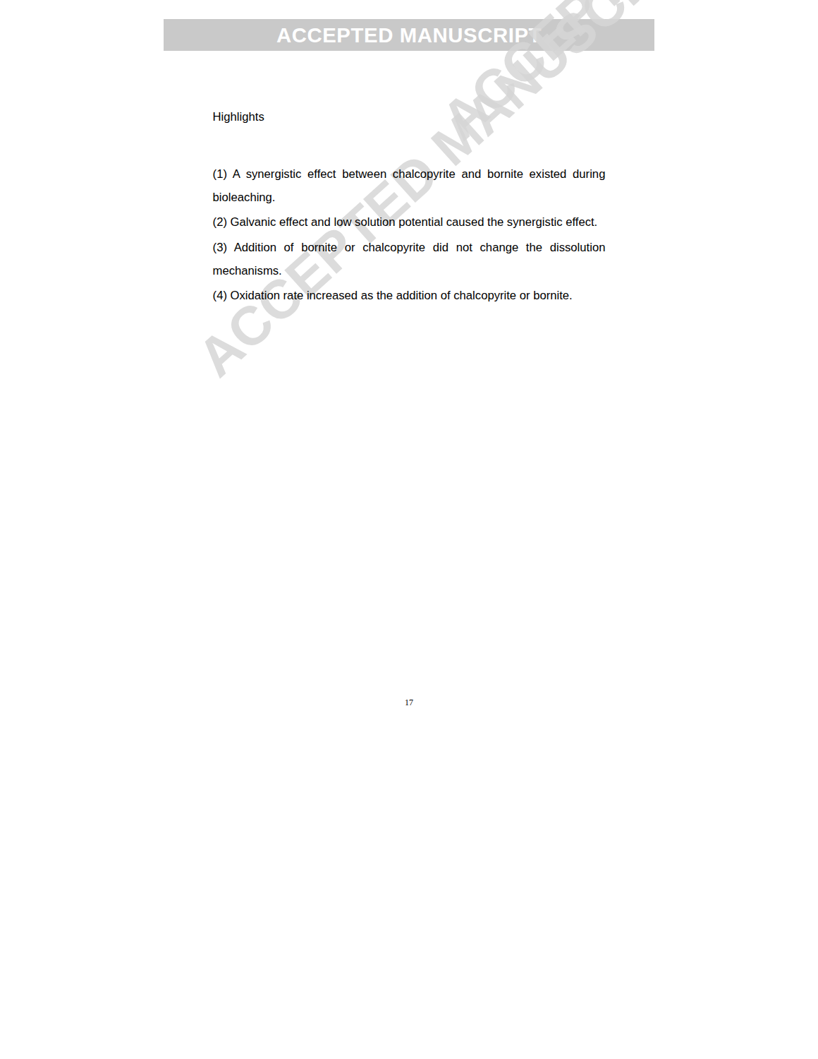ACCEPTED MANUSCRIPT
ACCEPTED MANUSCRIPT ACCEPTED MANUSCRIPT
Highlights
(1) A synergistic effect between chalcopyrite and bornite existed during bioleaching.
(2) Galvanic effect and low solution potential caused the synergistic effect.
(3) Addition of bornite or chalcopyrite did not change the dissolution mechanisms.
(4) Oxidation rate increased as the addition of chalcopyrite or bornite.
17